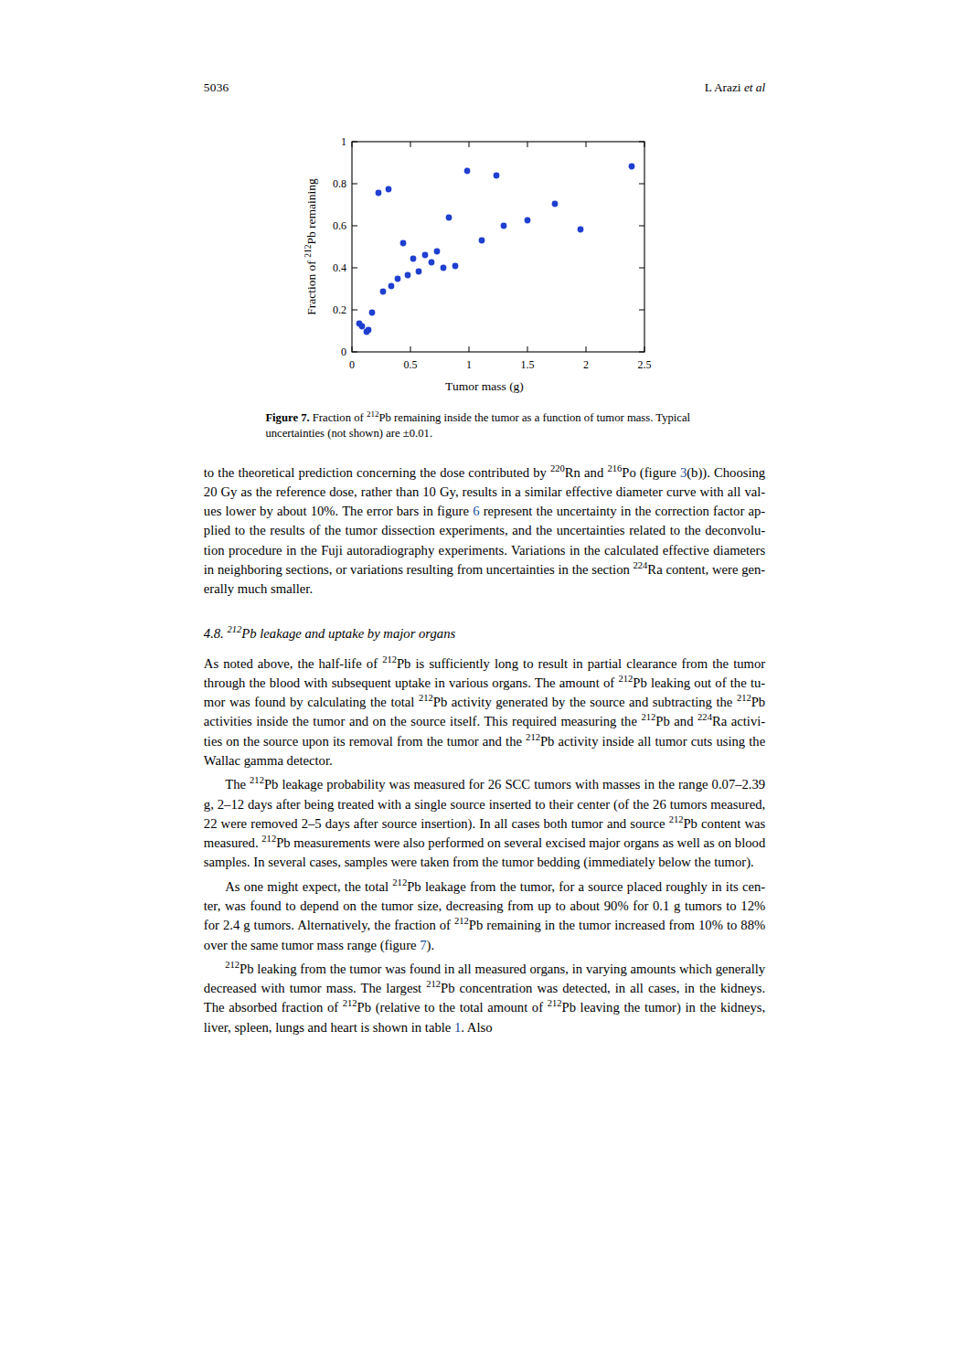5036 L Arazi et al
0 0.2 0.4 0.6 0.8 1 0 0.5 1 1.5 2 2.5 Tumor mass (g) Fraction of 212Pb remaining
Figure 7. Fraction of 212Pb remaining inside the tumor as a function of tumor mass. Typical uncertainties (not shown) are ±0.01.
to the theoretical prediction concerning the dose contributed by 220Rn and 216Po (figure 3(b)). Choosing 20 Gy as the reference dose, rather than 10 Gy, results in a similar effective diameter curve with all values lower by about 10%. The error bars in figure 6 represent the uncertainty in the correction factor applied to the results of the tumor dissection experiments, and the uncertainties related to the deconvolution procedure in the Fuji autoradiography experiments. Variations in the calculated effective diameters in neighboring sections, or variations resulting from uncertainties in the section 224Ra content, were generally much smaller.
4.8. 212Pb leakage and uptake by major organs
As noted above, the half-life of 212Pb is sufficiently long to result in partial clearance from the tumor through the blood with subsequent uptake in various organs. The amount of 212Pb leaking out of the tumor was found by calculating the total 212Pb activity generated by the source and subtracting the 212Pb activities inside the tumor and on the source itself. This required measuring the 212Pb and 224Ra activities on the source upon its removal from the tumor and the 212Pb activity inside all tumor cuts using the Wallac gamma detector.
The 212Pb leakage probability was measured for 26 SCC tumors with masses in the range 0.07–2.39 g, 2–12 days after being treated with a single source inserted to their center (of the 26 tumors measured, 22 were removed 2–5 days after source insertion). In all cases both tumor and source 212Pb content was measured. 212Pb measurements were also performed on several excised major organs as well as on blood samples. In several cases, samples were taken from the tumor bedding (immediately below the tumor).
As one might expect, the total 212Pb leakage from the tumor, for a source placed roughly in its center, was found to depend on the tumor size, decreasing from up to about 90% for 0.1 g tumors to 12% for 2.4 g tumors. Alternatively, the fraction of 212Pb remaining in the tumor increased from 10% to 88% over the same tumor mass range (figure 7).
212Pb leaking from the tumor was found in all measured organs, in varying amounts which generally decreased with tumor mass. The largest 212Pb concentration was detected, in all cases, in the kidneys. The absorbed fraction of 212Pb (relative to the total amount of 212Pb leaving the tumor) in the kidneys, liver, spleen, lungs and heart is shown in table 1. Also